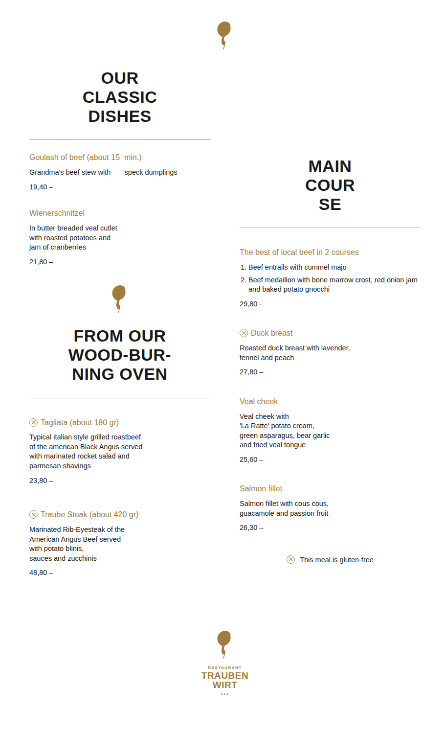Our
Classic
Dishes
Goulash of beef (about 15 min.)
Grandma's beef stew with speck dumplings
19,40 –
Wienerschnitzel
In butter breaded veal cutlet
with roasted potatoes and
jam of cranberries
21,80 –
From our
Wood-bur-
ning oven
Tagliata (about 180 gr)
Typical italian style grilled roastbeef
of the american Black Angus served
with marinated rocket salad and
parmesan shavings
23,80 –
Traube Steak (about 420 gr)
Marinated Rib-Eyesteak of the
American Angus Beef served
with potato blinis,
sauces and zucchinis
48,80 –
Main
Cour
se
The best of local beef in 2 courses
Beef entrails with cummel majo
Beef medaillon with bone marrow crost, red onion jam and baked potato gnocchi
29,80 -
Duck breast
Roasted duck breast with lavender,
fennel and peach
27,80 –
Veal cheek
Veal cheek with
'La Ratte' potato cream,
green asparagus, bear garlic
and fried veal tongue
25,60 –
Salmon fillet
Salmon fillet with cous cous,
guacamole and passion fruit
26,30 –
This meal is gluten-free
RESTAURANT TRAUBEN WIRT •••